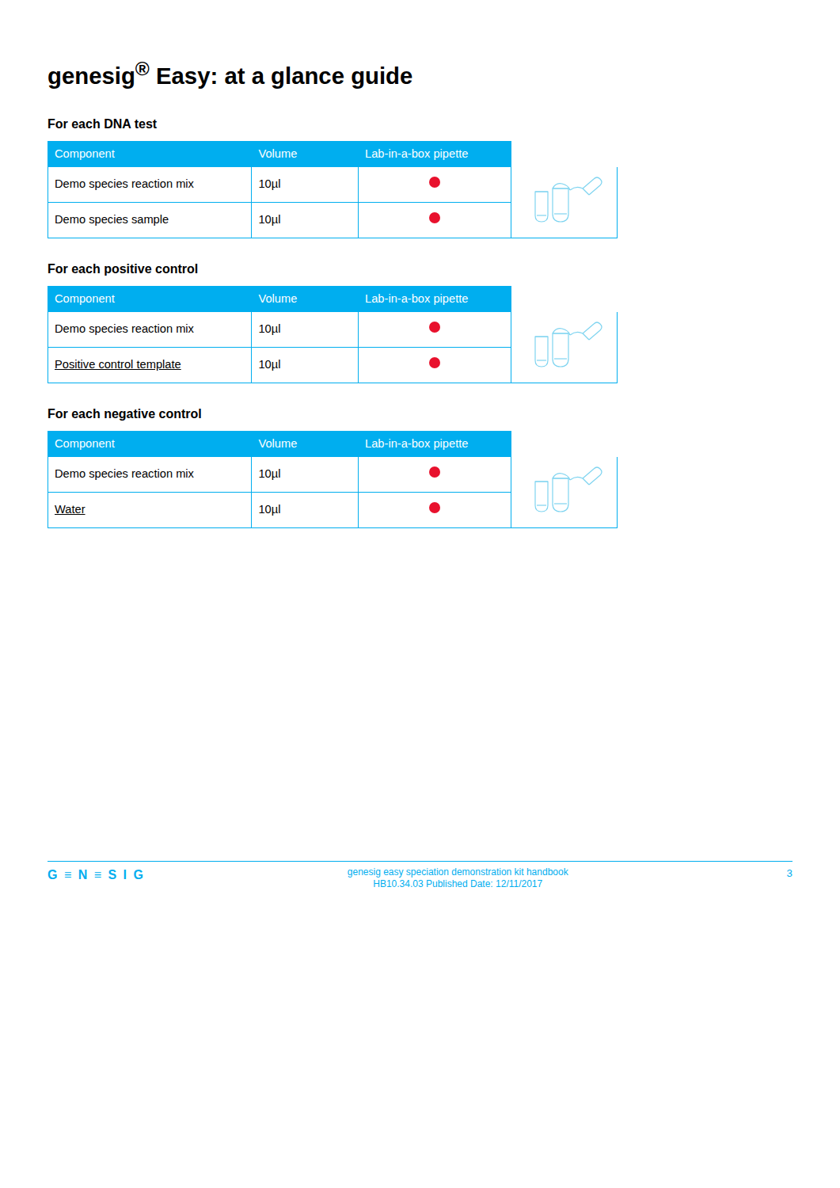genesig® Easy: at a glance guide
For each DNA test
| Component | Volume | Lab-in-a-box pipette | |
| --- | --- | --- | --- |
| Demo species reaction mix | 10µl | | |
| Demo species sample | 10µl | |
For each positive control
| Component | Volume | Lab-in-a-box pipette | |
| --- | --- | --- | --- |
| Demo species reaction mix | 10µl | | |
| Positive control template | 10µl | |
For each negative control
| Component | Volume | Lab-in-a-box pipette | |
| --- | --- | --- | --- |
| Demo species reaction mix | 10µl | | |
| Water | 10µl | |
G ≡ N ≡ S I G
genesig easy speciation demonstration kit handbook
HB10.34.03 Published Date: 12/11/2017
3